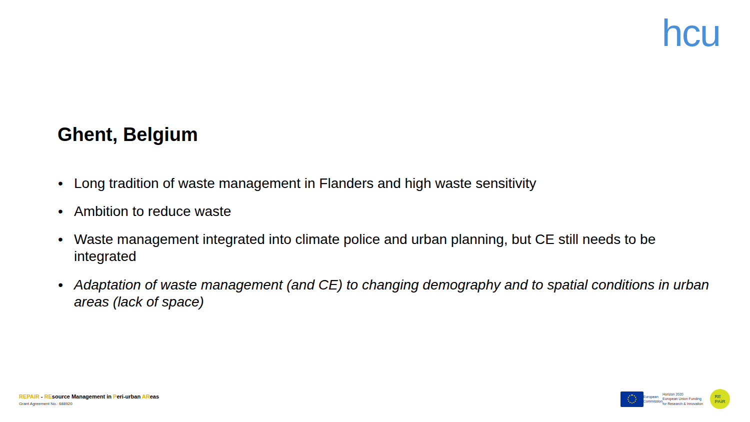hcu
Ghent, Belgium
Long tradition of waste management in Flanders and high waste sensitivity
Ambition to reduce waste
Waste management integrated into climate police and urban planning, but CE still needs to be integrated
Adaptation of waste management (and CE) to changing demography and to spatial conditions in urban areas (lack of space)
REPA iR - REsource Management in Peri-urban AReas
Grant Agreement No.: 688920
European
Commission
Horizon 2020
European Union Funding
for Research & Innovation
RE
PAiR